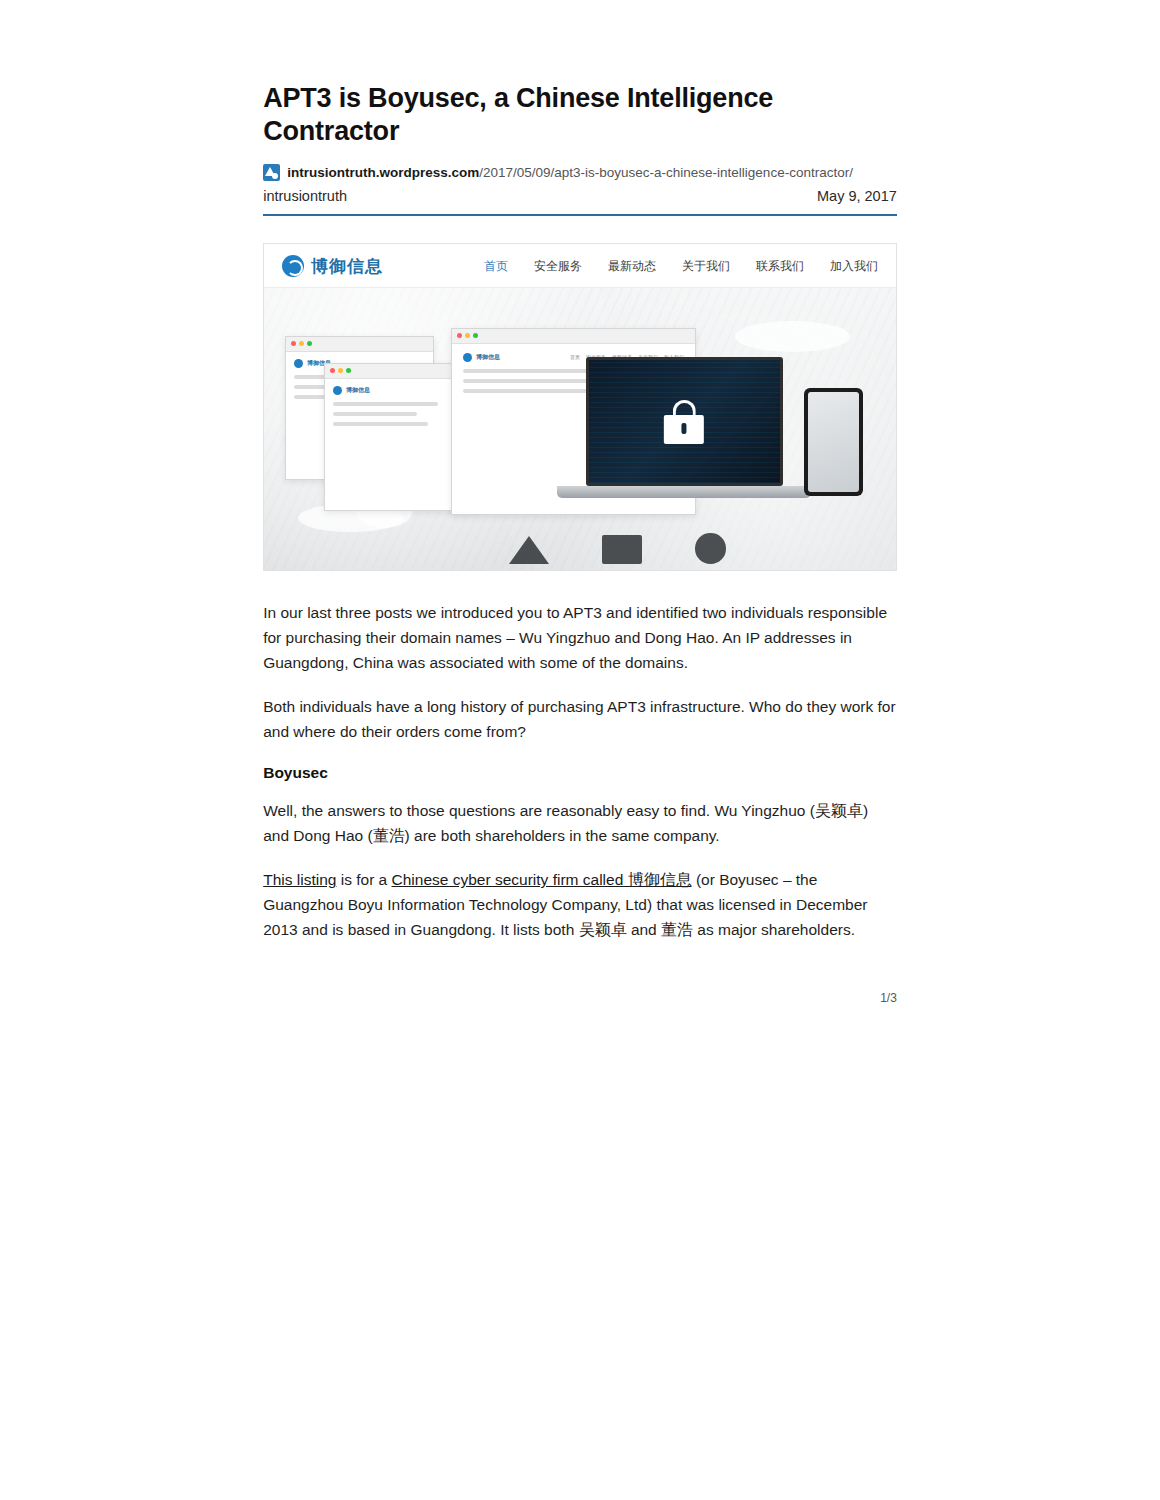APT3 is Boyusec, a Chinese Intelligence Contractor
intrusiontruth.wordpress.com/2017/05/09/apt3-is-boyusec-a-chinese-intelligence-contractor/
intrusiontruth May 9, 2017
博御信息
首页 安全服务 最新动态 关于我们 联系我们 加入我们
博御信息
博御信息
博御信息 首页 安全服务 最新动态 关于我们 加入我们
In our last three posts we introduced you to APT3 and identified two individuals responsible for purchasing their domain names – Wu Yingzhuo and Dong Hao. An IP addresses in Guangdong, China was associated with some of the domains.
Both individuals have a long history of purchasing APT3 infrastructure. Who do they work for and where do their orders come from?
Boyusec
Well, the answers to those questions are reasonably easy to find. Wu Yingzhuo (吴颖卓) and Dong Hao (董浩) are both shareholders in the same company.
This listing is for a Chinese cyber security firm called 博御信息 (or Boyusec – the Guangzhou Boyu Information Technology Company, Ltd) that was licensed in December 2013 and is based in Guangdong. It lists both 吴颖卓 and 董浩 as major shareholders.
1/3